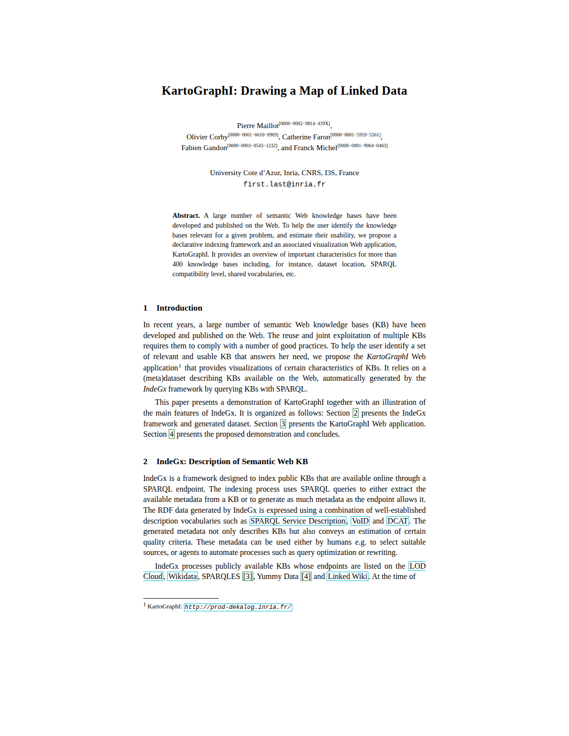KartoGraphI: Drawing a Map of Linked Data
Pierre Maillot[0000−0002−9814−439X],
Olivier Corby[0000−0001−6610−0969], Catherine Faron[0000−0001−5959−5561],
Fabien Gandon[0000−0003−0543−1232], and Franck Michel[0000−0001−9064−0463]
University Cote d’Azur, Inria, CNRS, I3S, France
first.last@inria.fr
Abstract. A large number of semantic Web knowledge bases have been developed and published on the Web. To help the user identify the knowledge bases relevant for a given problem, and estimate their usability, we propose a declarative indexing framework and an associated visualization Web application, KartoGraphI. It provides an overview of important characteristics for more than 400 knowledge bases including, for instance, dataset location, SPARQL compatibility level, shared vocabularies, etc.
1 Introduction
In recent years, a large number of semantic Web knowledge bases (KB) have been developed and published on the Web. The reuse and joint exploitation of multiple KBs requires them to comply with a number of good practices. To help the user identify a set of relevant and usable KB that answers her need, we propose the KartoGraphI Web application1 that provides visualizations of certain characteristics of KBs. It relies on a (meta)dataset describing KBs available on the Web, automatically generated by the IndeGx framework by querying KBs with SPARQL.
This paper presents a demonstration of KartoGraphI together with an illustration of the main features of IndeGx. It is organized as follows: Section 2 presents the IndeGx framework and generated dataset. Section 3 presents the KartoGraphI Web application. Section 4 presents the proposed demonstration and concludes.
2 IndeGx: Description of Semantic Web KB
IndeGx is a framework designed to index public KBs that are available online through a SPARQL endpoint. The indexing process uses SPARQL queries to either extract the available metadata from a KB or to generate as much metadata as the endpoint allows it. The RDF data generated by IndeGx is expressed using a combination of well-established description vocabularies such as SPARQL Service Description, VoID and DCAT. The generated metadata not only describes KBs but also conveys an estimation of certain quality criteria. These metadata can be used either by humans e.g. to select suitable sources, or agents to automate processes such as query optimization or rewriting.
IndeGx processes publicly available KBs whose endpoints are listed on the LOD Cloud, Wikidata, SPARQLES [3], Yummy Data [4] and Linked Wiki. At the time of
1 KartoGraphI: http://prod-dekalog.inria.fr/